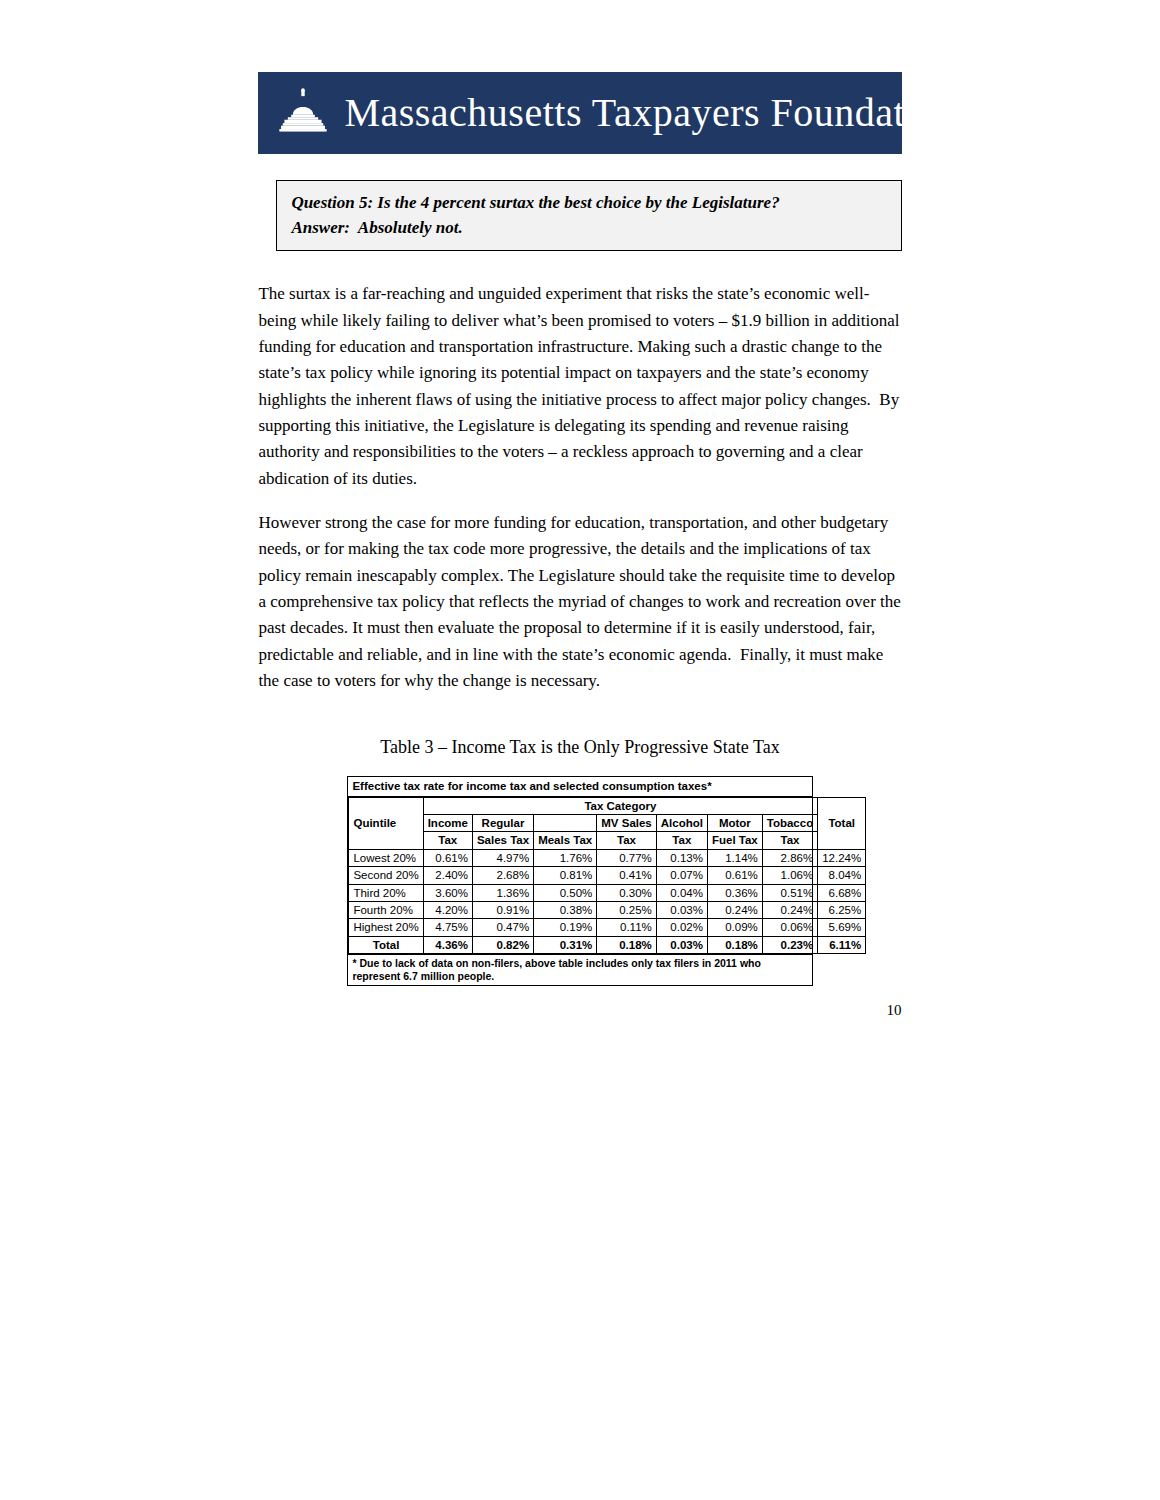Massachusetts Taxpayers Foundation
Question 5: Is the 4 percent surtax the best choice by the Legislature?
Answer: Absolutely not.
The surtax is a far-reaching and unguided experiment that risks the state’s economic well-being while likely failing to deliver what’s been promised to voters – $1.9 billion in additional funding for education and transportation infrastructure. Making such a drastic change to the state’s tax policy while ignoring its potential impact on taxpayers and the state’s economy highlights the inherent flaws of using the initiative process to affect major policy changes. By supporting this initiative, the Legislature is delegating its spending and revenue raising authority and responsibilities to the voters – a reckless approach to governing and a clear abdication of its duties.
However strong the case for more funding for education, transportation, and other budgetary needs, or for making the tax code more progressive, the details and the implications of tax policy remain inescapably complex. The Legislature should take the requisite time to develop a comprehensive tax policy that reflects the myriad of changes to work and recreation over the past decades. It must then evaluate the proposal to determine if it is easily understood, fair, predictable and reliable, and in line with the state’s economic agenda. Finally, it must make the case to voters for why the change is necessary.
Table 3 – Income Tax is the Only Progressive State Tax
Effective tax rate for income tax and selected consumption taxes*
| Quintile | Tax Category | Total |
| --- | --- | --- |
| Income | Regular | | MV Sales | Alcohol | Motor | Tobacco |
| Tax | Sales Tax | Meals Tax | Tax | Tax | Fuel Tax | Tax |
| Lowest 20% | 0.61% | 4.97% | 1.76% | 0.77% | 0.13% | 1.14% | 2.86% | 12.24% |
| Second 20% | 2.40% | 2.68% | 0.81% | 0.41% | 0.07% | 0.61% | 1.06% | 8.04% |
| Third 20% | 3.60% | 1.36% | 0.50% | 0.30% | 0.04% | 0.36% | 0.51% | 6.68% |
| Fourth 20% | 4.20% | 0.91% | 0.38% | 0.25% | 0.03% | 0.24% | 0.24% | 6.25% |
| Highest 20% | 4.75% | 0.47% | 0.19% | 0.11% | 0.02% | 0.09% | 0.06% | 5.69% |
| Total | 4.36% | 0.82% | 0.31% | 0.18% | 0.03% | 0.18% | 0.23% | 6.11% |
* Due to lack of data on non-filers, above table includes only tax filers in 2011 who represent 6.7 million people.
10